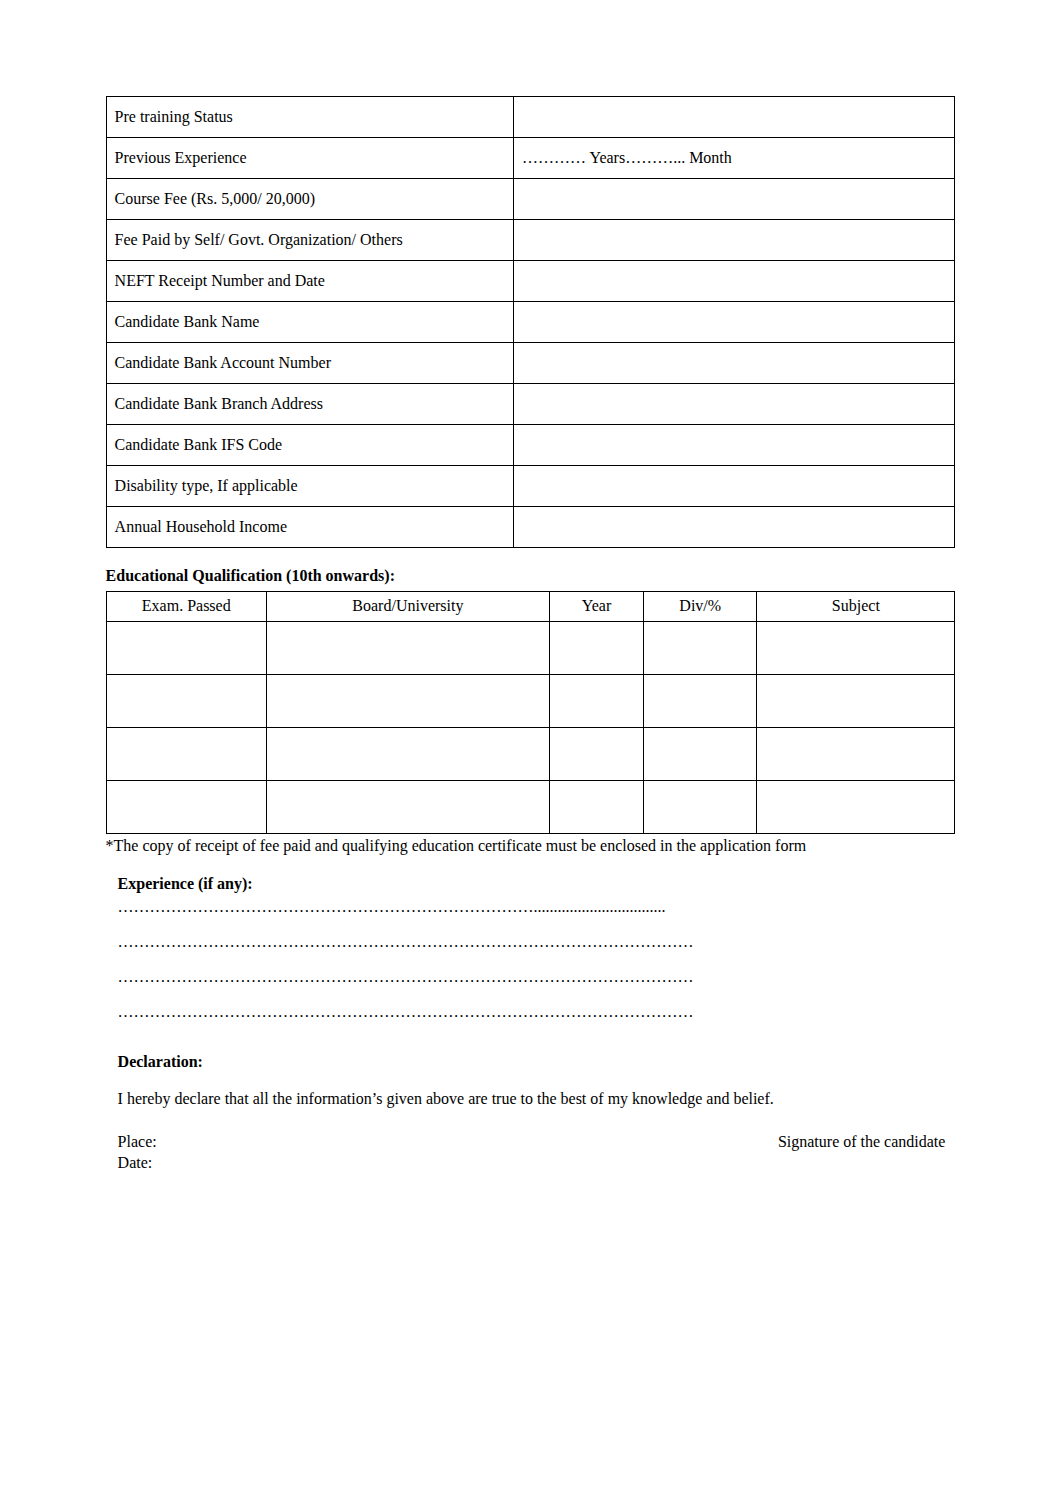| Pre training Status | |
| Previous Experience | ………… Years………... Month |
| Course Fee (Rs. 5,000/ 20,000) | |
| Fee Paid by Self/ Govt. Organization/ Others | |
| NEFT Receipt Number and Date | |
| Candidate Bank Name | |
| Candidate Bank Account Number | |
| Candidate Bank Branch Address | |
| Candidate Bank IFS Code | |
| Disability type, If applicable | |
| Annual Household Income | |
Educational Qualification (10th onwards):
| Exam. Passed | Board/University | Year | Div/% | Subject |
| --- | --- | --- | --- | --- |
*The copy of receipt of fee paid and qualifying education certificate must be enclosed in the application form
Experience (if any):
…………………………………………………………………….................................
………………………………………………………………………………………………
………………………………………………………………………………………………
………………………………………………………………………………………………
Declaration:
I hereby declare that all the information’s given above are true to the best of my knowledge and belief.
Signature of the candidate
Place:
Date: